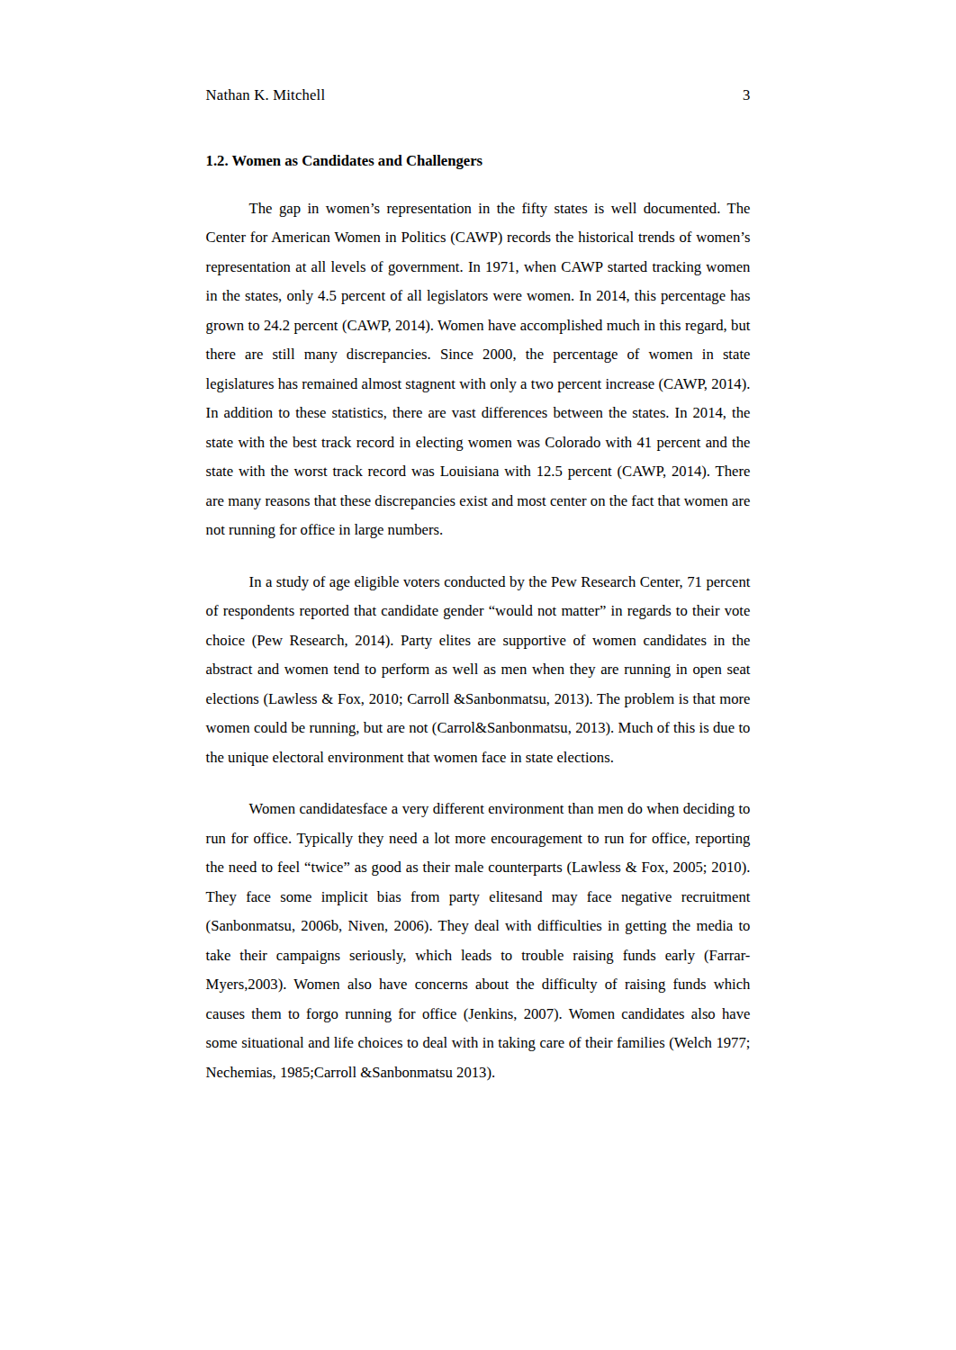Nathan K. Mitchell 3
1.2. Women as Candidates and Challengers
The gap in women’s representation in the fifty states is well documented. The Center for American Women in Politics (CAWP) records the historical trends of women’s representation at all levels of government. In 1971, when CAWP started tracking women in the states, only 4.5 percent of all legislators were women. In 2014, this percentage has grown to 24.2 percent (CAWP, 2014). Women have accomplished much in this regard, but there are still many discrepancies. Since 2000, the percentage of women in state legislatures has remained almost stagnent with only a two percent increase (CAWP, 2014). In addition to these statistics, there are vast differences between the states. In 2014, the state with the best track record in electing women was Colorado with 41 percent and the state with the worst track record was Louisiana with 12.5 percent (CAWP, 2014). There are many reasons that these discrepancies exist and most center on the fact that women are not running for office in large numbers.
In a study of age eligible voters conducted by the Pew Research Center, 71 percent of respondents reported that candidate gender “would not matter” in regards to their vote choice (Pew Research, 2014). Party elites are supportive of women candidates in the abstract and women tend to perform as well as men when they are running in open seat elections (Lawless & Fox, 2010; Carroll &Sanbonmatsu, 2013). The problem is that more women could be running, but are not (Carrol&Sanbonmatsu, 2013). Much of this is due to the unique electoral environment that women face in state elections.
Women candidatesface a very different environment than men do when deciding to run for office. Typically they need a lot more encouragement to run for office, reporting the need to feel “twice” as good as their male counterparts (Lawless & Fox, 2005; 2010). They face some implicit bias from party elitesand may face negative recruitment (Sanbonmatsu, 2006b, Niven, 2006). They deal with difficulties in getting the media to take their campaigns seriously, which leads to trouble raising funds early (Farrar-Myers,2003). Women also have concerns about the difficulty of raising funds which causes them to forgo running for office (Jenkins, 2007). Women candidates also have some situational and life choices to deal with in taking care of their families (Welch 1977; Nechemias, 1985;Carroll &Sanbonmatsu 2013).